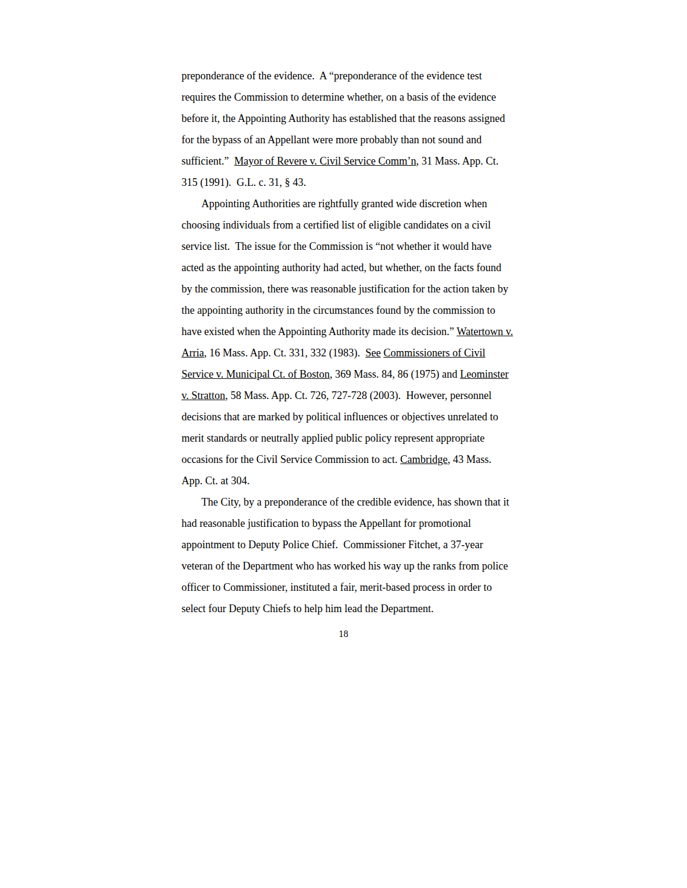preponderance of the evidence. A “preponderance of the evidence test requires the Commission to determine whether, on a basis of the evidence before it, the Appointing Authority has established that the reasons assigned for the bypass of an Appellant were more probably than not sound and sufficient.” Mayor of Revere v. Civil Service Comm’n, 31 Mass. App. Ct. 315 (1991). G.L. c. 31, § 43.
Appointing Authorities are rightfully granted wide discretion when choosing individuals from a certified list of eligible candidates on a civil service list. The issue for the Commission is “not whether it would have acted as the appointing authority had acted, but whether, on the facts found by the commission, there was reasonable justification for the action taken by the appointing authority in the circumstances found by the commission to have existed when the Appointing Authority made its decision.” Watertown v. Arria, 16 Mass. App. Ct. 331, 332 (1983). See Commissioners of Civil Service v. Municipal Ct. of Boston, 369 Mass. 84, 86 (1975) and Leominster v. Stratton, 58 Mass. App. Ct. 726, 727-728 (2003). However, personnel decisions that are marked by political influences or objectives unrelated to merit standards or neutrally applied public policy represent appropriate occasions for the Civil Service Commission to act. Cambridge, 43 Mass. App. Ct. at 304.
The City, by a preponderance of the credible evidence, has shown that it had reasonable justification to bypass the Appellant for promotional appointment to Deputy Police Chief. Commissioner Fitchet, a 37-year veteran of the Department who has worked his way up the ranks from police officer to Commissioner, instituted a fair, merit-based process in order to select four Deputy Chiefs to help him lead the Department.
18